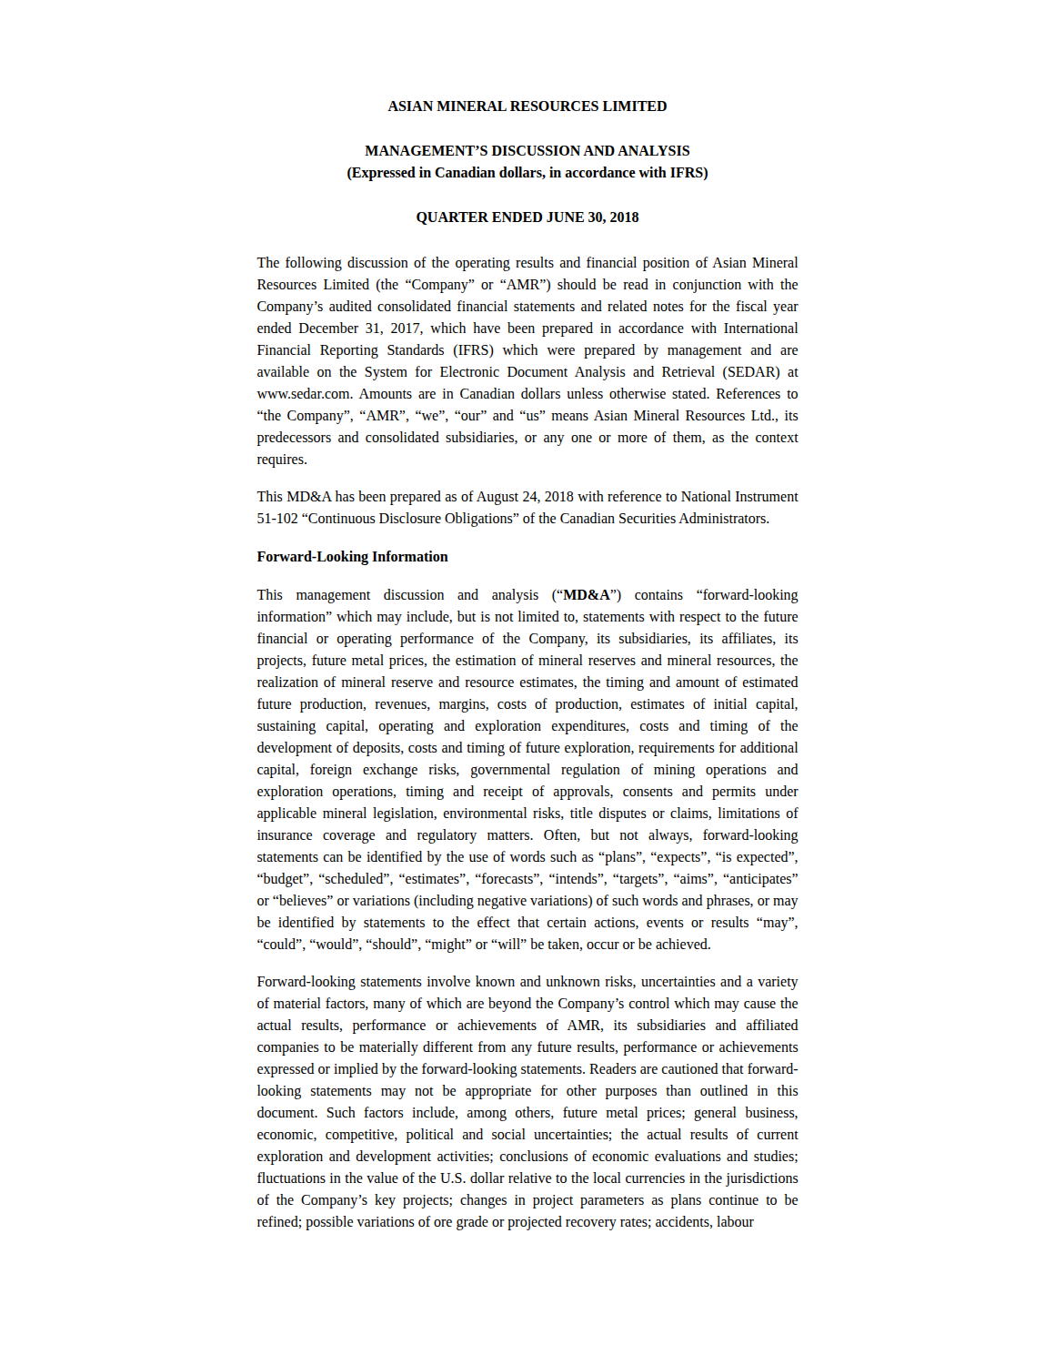ASIAN MINERAL RESOURCES LIMITED
MANAGEMENT’S DISCUSSION AND ANALYSIS
(Expressed in Canadian dollars, in accordance with IFRS)
QUARTER ENDED JUNE 30, 2018
The following discussion of the operating results and financial position of Asian Mineral Resources Limited (the “Company” or “AMR”) should be read in conjunction with the Company’s audited consolidated financial statements and related notes for the fiscal year ended December 31, 2017, which have been prepared in accordance with International Financial Reporting Standards (IFRS) which were prepared by management and are available on the System for Electronic Document Analysis and Retrieval (SEDAR) at www.sedar.com. Amounts are in Canadian dollars unless otherwise stated. References to “the Company”, “AMR”, “we”, “our” and “us” means Asian Mineral Resources Ltd., its predecessors and consolidated subsidiaries, or any one or more of them, as the context requires.
This MD&A has been prepared as of August 24, 2018 with reference to National Instrument 51-102 “Continuous Disclosure Obligations” of the Canadian Securities Administrators.
Forward-Looking Information
This management discussion and analysis (“MD&A”) contains “forward-looking information” which may include, but is not limited to, statements with respect to the future financial or operating performance of the Company, its subsidiaries, its affiliates, its projects, future metal prices, the estimation of mineral reserves and mineral resources, the realization of mineral reserve and resource estimates, the timing and amount of estimated future production, revenues, margins, costs of production, estimates of initial capital, sustaining capital, operating and exploration expenditures, costs and timing of the development of deposits, costs and timing of future exploration, requirements for additional capital, foreign exchange risks, governmental regulation of mining operations and exploration operations, timing and receipt of approvals, consents and permits under applicable mineral legislation, environmental risks, title disputes or claims, limitations of insurance coverage and regulatory matters. Often, but not always, forward-looking statements can be identified by the use of words such as “plans”, “expects”, “is expected”, “budget”, “scheduled”, “estimates”, “forecasts”, “intends”, “targets”, “aims”, “anticipates” or “believes” or variations (including negative variations) of such words and phrases, or may be identified by statements to the effect that certain actions, events or results “may”, “could”, “would”, “should”, “might” or “will” be taken, occur or be achieved.
Forward-looking statements involve known and unknown risks, uncertainties and a variety of material factors, many of which are beyond the Company’s control which may cause the actual results, performance or achievements of AMR, its subsidiaries and affiliated companies to be materially different from any future results, performance or achievements expressed or implied by the forward-looking statements. Readers are cautioned that forward-looking statements may not be appropriate for other purposes than outlined in this document. Such factors include, among others, future metal prices; general business, economic, competitive, political and social uncertainties; the actual results of current exploration and development activities; conclusions of economic evaluations and studies; fluctuations in the value of the U.S. dollar relative to the local currencies in the jurisdictions of the Company’s key projects; changes in project parameters as plans continue to be refined; possible variations of ore grade or projected recovery rates; accidents, labour